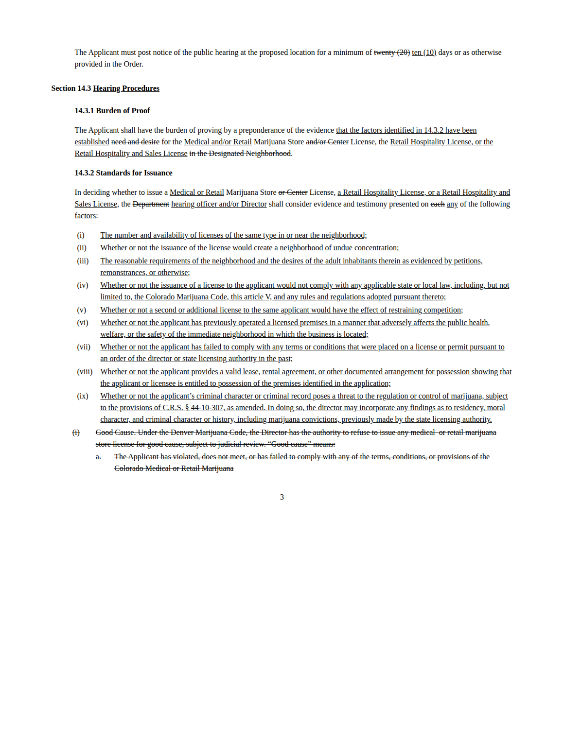The Applicant must post notice of the public hearing at the proposed location for a minimum of twenty (20) ten (10) days or as otherwise provided in the Order.
Section 14.3 Hearing Procedures
14.3.1 Burden of Proof
The Applicant shall have the burden of proving by a preponderance of the evidence that the factors identified in 14.3.2 have been established need and desire for the Medical and/or Retail Marijuana Store and/or Center License, the Retail Hospitality License, or the Retail Hospitality and Sales License in the Designated Neighborhood.
14.3.2 Standards for Issuance
In deciding whether to issue a Medical or Retail Marijuana Store or Center License, a Retail Hospitality License, or a Retail Hospitality and Sales License, the Department hearing officer and/or Director shall consider evidence and testimony presented on each any of the following factors:
(i) The number and availability of licenses of the same type in or near the neighborhood;
(ii) Whether or not the issuance of the license would create a neighborhood of undue concentration;
(iii) The reasonable requirements of the neighborhood and the desires of the adult inhabitants therein as evidenced by petitions, remonstrances, or otherwise;
(iv) Whether or not the issuance of a license to the applicant would not comply with any applicable state or local law, including, but not limited to, the Colorado Marijuana Code, this article V, and any rules and regulations adopted pursuant thereto;
(v) Whether or not a second or additional license to the same applicant would have the effect of restraining competition;
(vi) Whether or not the applicant has previously operated a licensed premises in a manner that adversely affects the public health, welfare, or the safety of the immediate neighborhood in which the business is located;
(vii) Whether or not the applicant has failed to comply with any terms or conditions that were placed on a license or permit pursuant to an order of the director or state licensing authority in the past;
(viii) Whether or not the applicant provides a valid lease, rental agreement, or other documented arrangement for possession showing that the applicant or licensee is entitled to possession of the premises identified in the application;
(ix) Whether or not the applicant’s criminal character or criminal record poses a threat to the regulation or control of marijuana, subject to the provisions of C.R.S. § 44-10-307, as amended. In doing so, the director may incorporate any findings as to residency, moral character, and criminal character or history, including marijuana convictions, previously made by the state licensing authority.
(i) Good Cause. Under the Denver Marijuana Code, the Director has the authority to refuse to issue any medical or retail marijuana store license for good cause, subject to judicial review. “Good cause” means:
a. The Applicant has violated, does not meet, or has failed to comply with any of the terms, conditions, or provisions of the Colorado Medical or Retail Marijuana
3